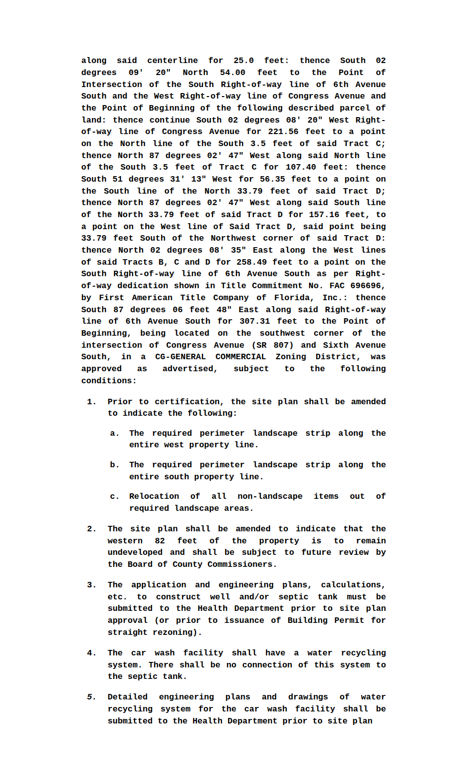along said centerline for 25.0 feet: thence South 02 degrees 09' 20" North 54.00 feet to the Point of Intersection of the South Right-of-way line of 6th Avenue South and the West Right-of-way line of Congress Avenue and the Point of Beginning of the following described parcel of land: thence continue South 02 degrees 08' 20" West Right-of-way line of Congress Avenue for 221.56 feet to a point on the North line of the South 3.5 feet of said Tract C; thence North 87 degrees 02' 47" West along said North line of the South 3.5 feet of Tract C for 107.40 feet: thence South 51 degrees 31' 13" West for 56.35 feet to a point on the South line of the North 33.79 feet of said Tract D; thence North 87 degrees 02' 47" West along said South line of the North 33.79 feet of said Tract D for 157.16 feet, to a point on the West line of Said Tract D, said point being 33.79 feet South of the Northwest corner of said Tract D: thence North 02 degrees 08' 35" East along the West lines of said Tracts B, C and D for 258.49 feet to a point on the South Right-of-way line of 6th Avenue South as per Right-of-way dedication shown in Title Commitment No. FAC 696696, by First American Title Company of Florida, Inc.: thence South 87 degrees 06 feet 48" East along said Right-of-way line of 6th Avenue South for 307.31 feet to the Point of Beginning, being located on the southwest corner of the intersection of Congress Avenue (SR 807) and Sixth Avenue South, in a CG-GENERAL COMMERCIAL Zoning District, was approved as advertised, subject to the following conditions:
Prior to certification, the site plan shall be amended to indicate the following:
The required perimeter landscape strip along the entire west property line.
The required perimeter landscape strip along the entire south property line.
Relocation of all non-landscape items out of required landscape areas.
The site plan shall be amended to indicate that the western 82 feet of the property is to remain undeveloped and shall be subject to future review by the Board of County Commissioners.
The application and engineering plans, calculations, etc. to construct well and/or septic tank must be submitted to the Health Department prior to site plan approval (or prior to issuance of Building Permit for straight rezoning).
The car wash facility shall have a water recycling system. There shall be no connection of this system to the septic tank.
Detailed engineering plans and drawings of water recycling system for the car wash facility shall be submitted to the Health Department prior to site plan